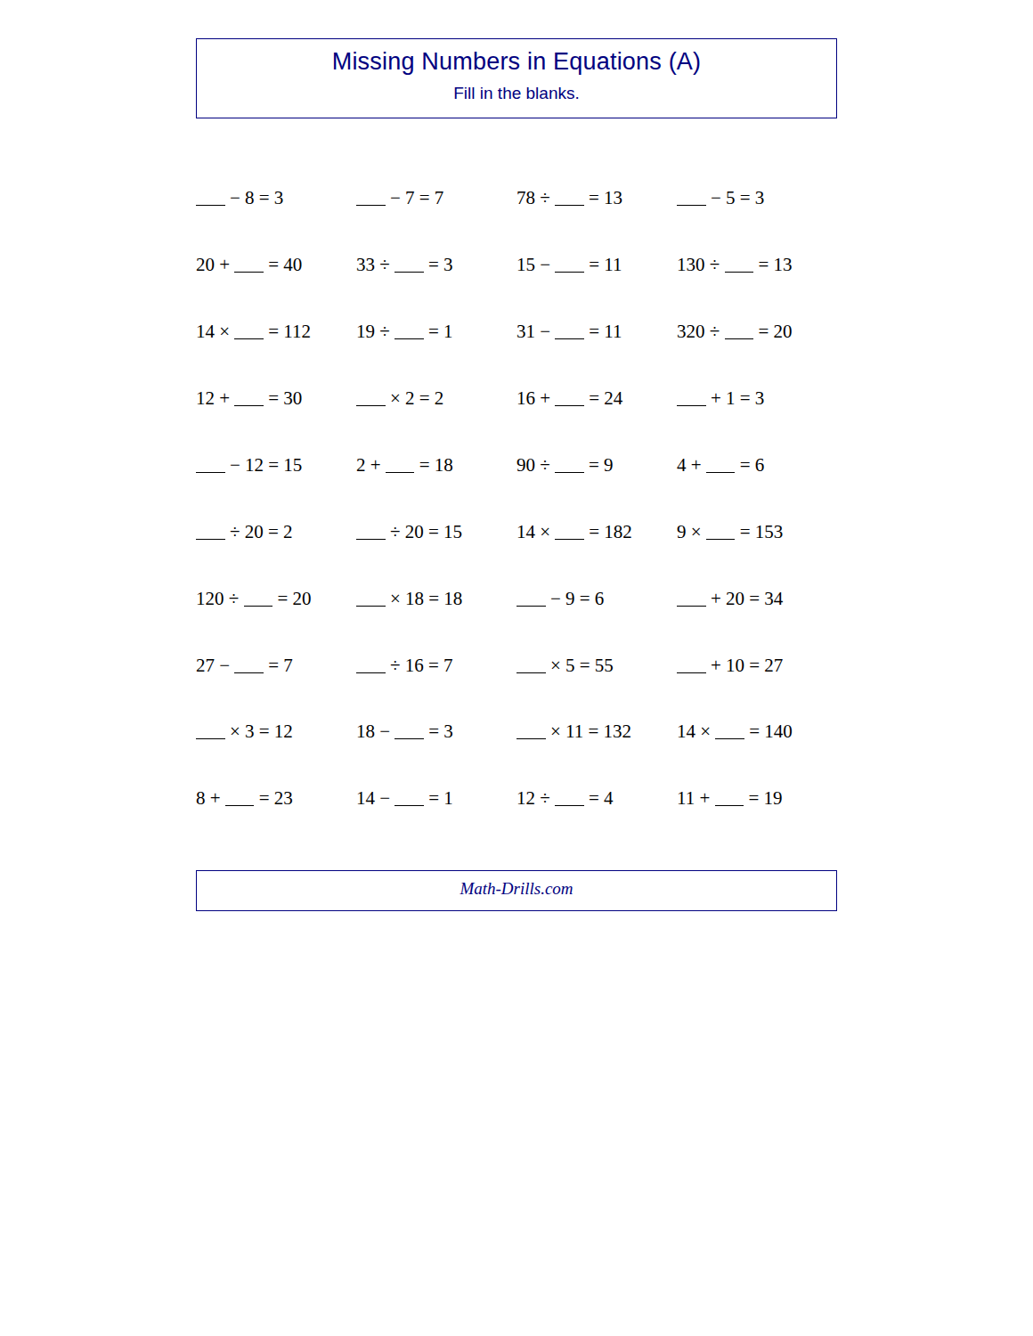Missing Numbers in Equations (A)
Fill in the blanks.
| − 8 = 3 | − 7 = 7 | 78 ÷ = 13 | − 5 = 3 |
| 20 + = 40 | 33 ÷ = 3 | 15 − = 11 | 130 ÷ = 13 |
| 14 × = 112 | 19 ÷ = 1 | 31 − = 11 | 320 ÷ = 20 |
| 12 + = 30 | × 2 = 2 | 16 + = 24 | + 1 = 3 |
| − 12 = 15 | 2 + = 18 | 90 ÷ = 9 | 4 + = 6 |
| ÷ 20 = 2 | ÷ 20 = 15 | 14 × = 182 | 9 × = 153 |
| 120 ÷ = 20 | × 18 = 18 | − 9 = 6 | + 20 = 34 |
| 27 − = 7 | ÷ 16 = 7 | × 5 = 55 | + 10 = 27 |
| × 3 = 12 | 18 − = 3 | × 11 = 132 | 14 × = 140 |
| 8 + = 23 | 14 − = 1 | 12 ÷ = 4 | 11 + = 19 |
Math-Drills.com